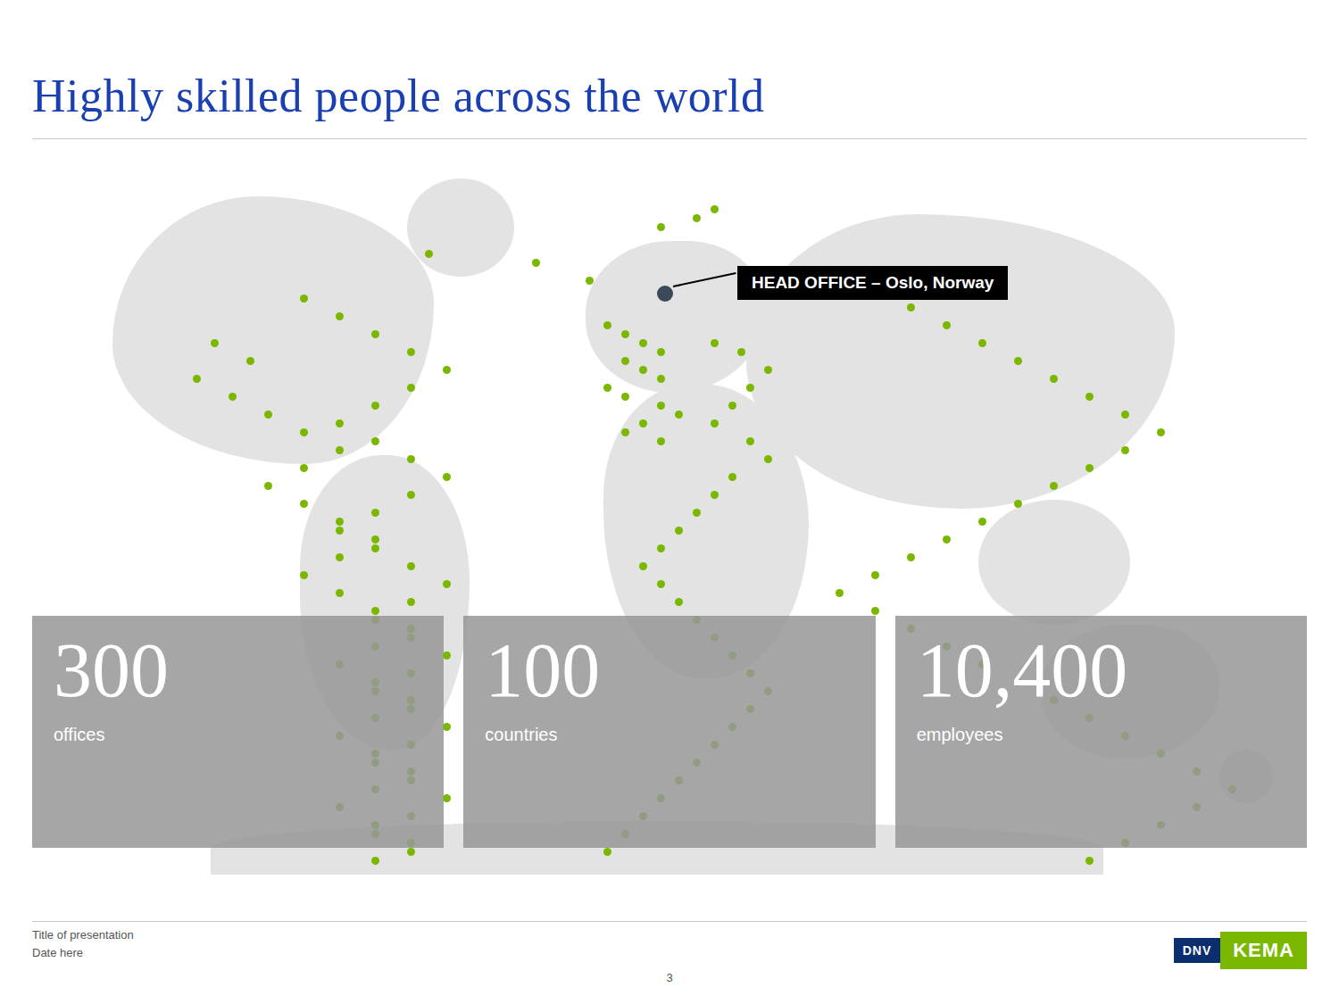Highly skilled people across the world
HEAD OFFICE – Oslo, Norway
300
offices
100
countries
10,400
employees
Title of presentation
Date here
3
DNV
KEMA